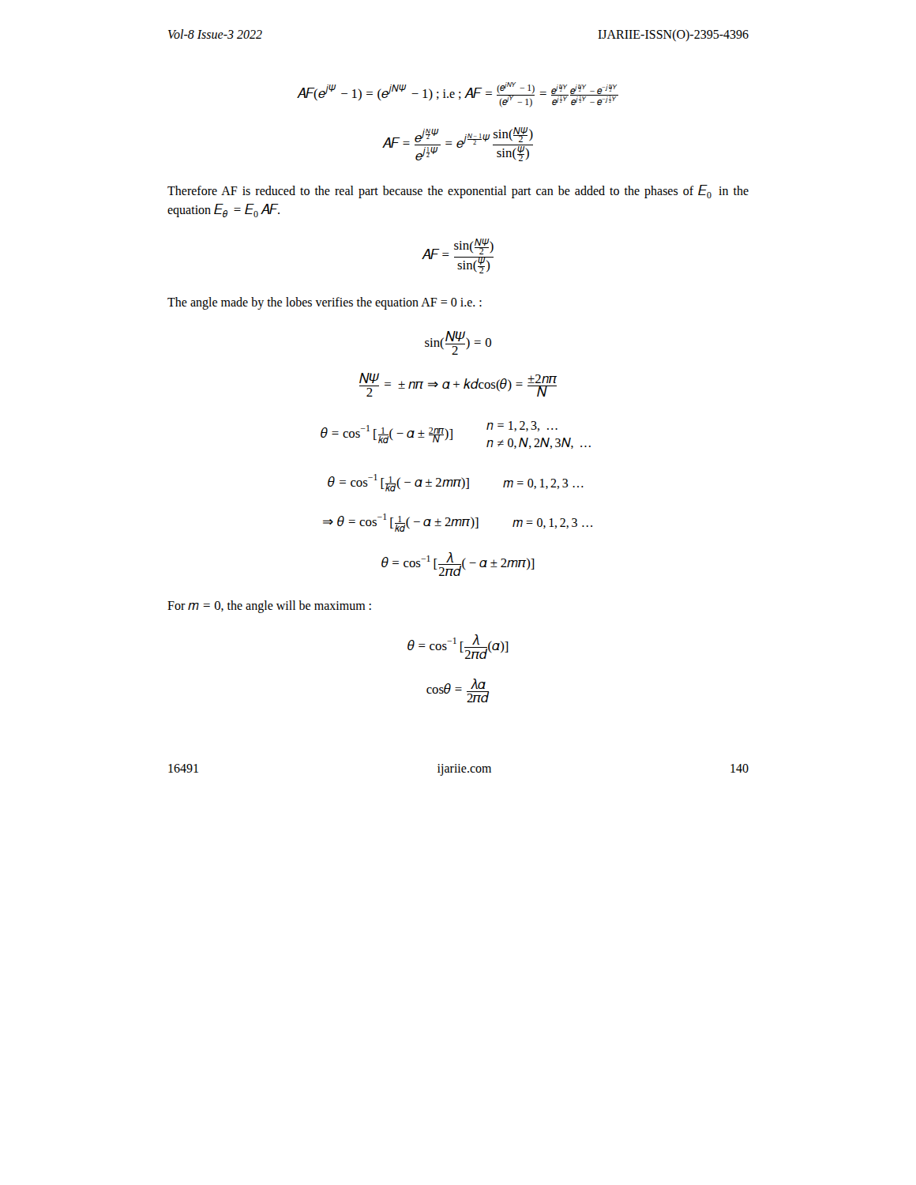Vol-8 Issue-3 2022
IJARIIE-ISSN(O)-2395-4396
AF ( ejΨ −1 ) = ( ejNΨ −1 ) ; i.e ; AF= (ejNY−1) (ejY−1) = ejN2Y ej12Y ejN2Y−e−jN2Y ej12Y−e−j12Y
AF= ejN2Ψ ej12Ψ = ejN−12Ψ sin(NΨ2) sin(Ψ2)
Therefore AF is reduced to the real part because the exponential part can be added to the phases of E0 in the equation Eθ=E0AF.
AF= sin(NΨ2) sin(Ψ2)
The angle made by the lobes verifies the equation AF = 0 i.e. :
sin(NΨ2) =0
NΨ2 =±nπ ⇒ α+kdcos(θ) = ±2nπN
θ= cos−1 [ 1kd (−α± 2nπN ) ] n=1,2,3,… n≠0,N,2N,3N,…
θ= cos−1 [ 1kd (−α±2mπ) ] m=0,1,2,3…
⇒ θ= cos−1 [ 1kd (−α±2mπ) ] m=0,1,2,3…
θ= cos−1 [ λ2πd (−α±2mπ) ]
For m=0, the angle will be maximum :
θ= cos−1 [ λ2πd (α) ]
cosθ= λα2πd
16491
ijariie.com
140